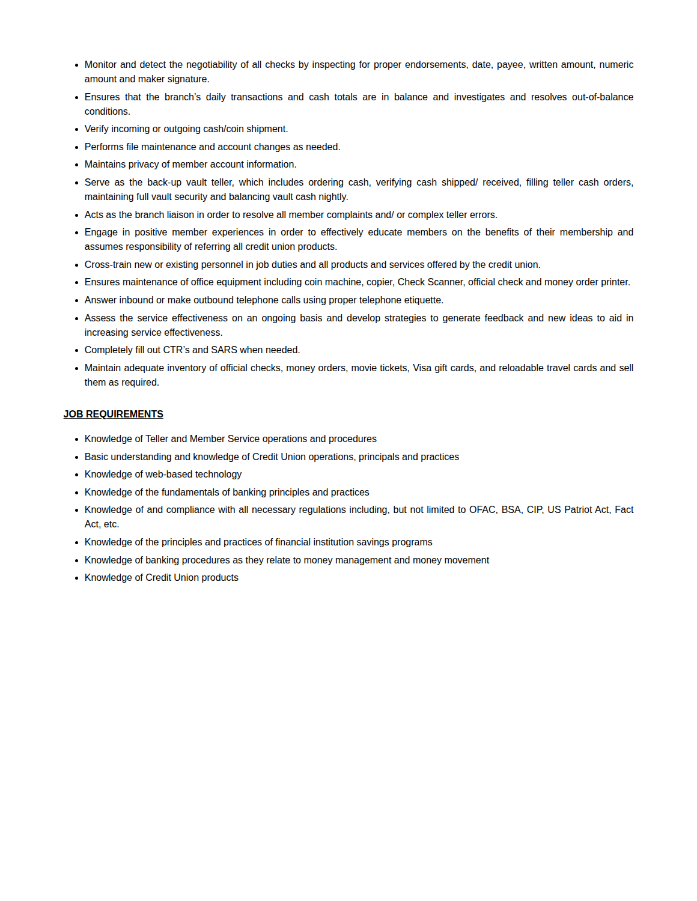Monitor and detect the negotiability of all checks by inspecting for proper endorsements, date, payee, written amount, numeric amount and maker signature.
Ensures that the branch’s daily transactions and cash totals are in balance and investigates and resolves out-of-balance conditions.
Verify incoming or outgoing cash/coin shipment.
Performs file maintenance and account changes as needed.
Maintains privacy of member account information.
Serve as the back-up vault teller, which includes ordering cash, verifying cash shipped/ received, filling teller cash orders, maintaining full vault security and balancing vault cash nightly.
Acts as the branch liaison in order to resolve all member complaints and/ or complex teller errors.
Engage in positive member experiences in order to effectively educate members on the benefits of their membership and assumes responsibility of referring all credit union products.
Cross-train new or existing personnel in job duties and all products and services offered by the credit union.
Ensures maintenance of office equipment including coin machine, copier, Check Scanner, official check and money order printer.
Answer inbound or make outbound telephone calls using proper telephone etiquette.
Assess the service effectiveness on an ongoing basis and develop strategies to generate feedback and new ideas to aid in increasing service effectiveness.
Completely fill out CTR’s and SARS when needed.
Maintain adequate inventory of official checks, money orders, movie tickets, Visa gift cards, and reloadable travel cards and sell them as required.
JOB REQUIREMENTS
Knowledge of Teller and Member Service operations and procedures
Basic understanding and knowledge of Credit Union operations, principals and practices
Knowledge of web-based technology
Knowledge of the fundamentals of banking principles and practices
Knowledge of and compliance with all necessary regulations including, but not limited to OFAC, BSA, CIP, US Patriot Act, Fact Act, etc.
Knowledge of the principles and practices of financial institution savings programs
Knowledge of banking procedures as they relate to money management and money movement
Knowledge of Credit Union products